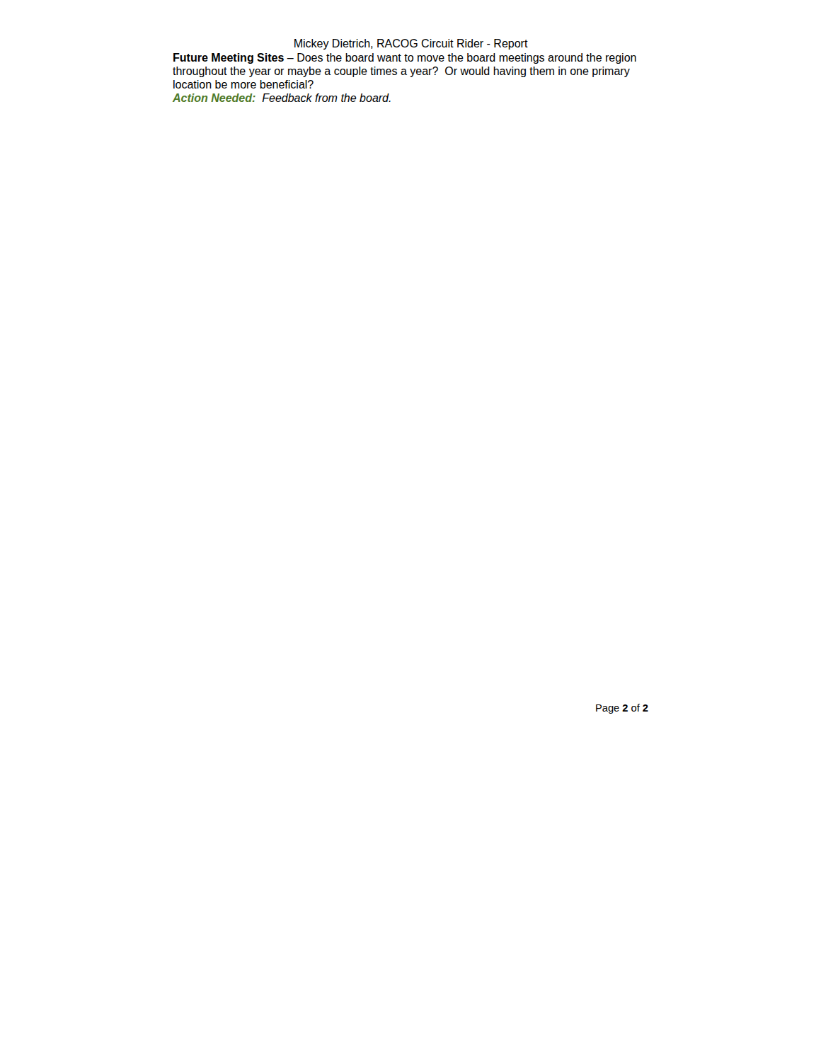Mickey Dietrich, RACOG Circuit Rider - Report
Future Meeting Sites – Does the board want to move the board meetings around the region throughout the year or maybe a couple times a year? Or would having them in one primary location be more beneficial?
Action Needed: Feedback from the board.
Page 2 of 2